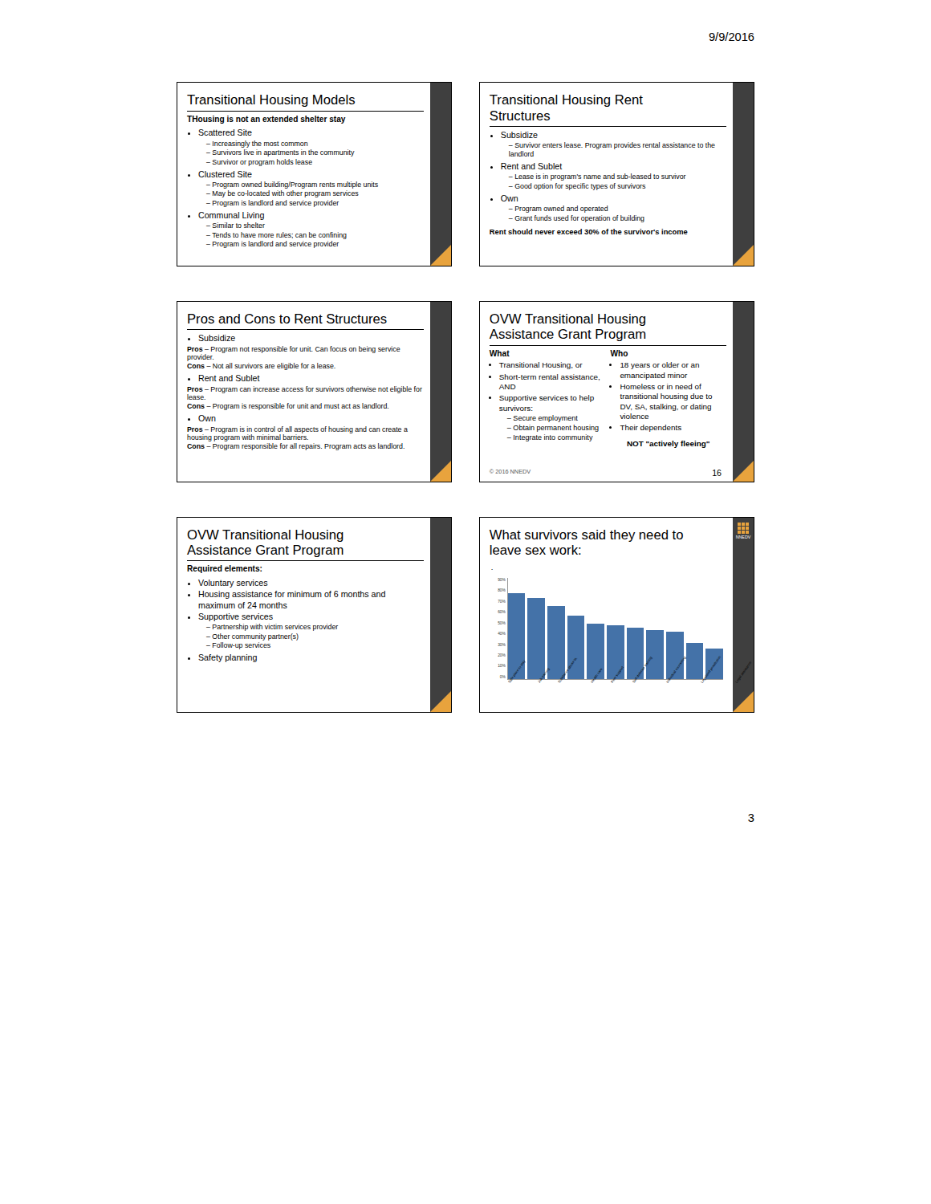9/9/2016
Transitional Housing Models
THousing is not an extended shelter stay
Scattered Site
Increasingly the most common
Survivors live in apartments in the community
Survivor or program holds lease
Clustered Site
Program owned building/Program rents multiple units
May be co-located with other program services
Program is landlord and service provider
Communal Living
Similar to shelter
Tends to have more rules; can be confining
Program is landlord and service provider
Transitional Housing Rent
Structures
Subsidize
Survivor enters lease. Program provides rental assistance to the landlord
Rent and Sublet
Lease is in program's name and sub-leased to survivor
Good option for specific types of survivors
Own
Program owned and operated
Grant funds used for operation of building
Rent should never exceed 30% of the survivor's income
Pros and Cons to Rent Structures
Subsidize
Pros – Program not responsible for unit. Can focus on being service provider.
Cons – Not all survivors are eligible for a lease.
Rent and Sublet
Pros – Program can increase access for survivors otherwise not eligible for lease.
Cons – Program is responsible for unit and must act as landlord.
Own
Pros – Program is in control of all aspects of housing and can create a housing program with minimal barriers.
Cons – Program responsible for all repairs. Program acts as landlord.
OVW Transitional Housing
Assistance Grant Program
What
Transitional Housing, or
Short-term rental assistance, AND
Supportive services to help survivors:
Secure employment
Obtain permanent housing
Integrate into community
Who
18 years or older or an emancipated minor
Homeless or in need of transitional housing due to DV, SA, stalking, or dating violence
Their dependents
NOT "actively fleeing"
© 2016 NNEDV 16
OVW Transitional Housing
Assistance Grant Program
Required elements:
Voluntary services
Housing assistance for minimum of 6 months and maximum of 24 months
Supportive services
Partnership with victim services provider
Other community partner(s)
Follow-up services
Safety planning
NNEDV
What survivors said they need to
leave sex work:
.
90% 80% 70% 60% 50% 40% 30% 20% 10% 0%
Safe place to stay
Job training
Substance abuse tx.
Health care
Peer support
Self-defense training
Individual counseling
Legalized prostitution
Legal assistance
Child care
Physical protection from pimps
3